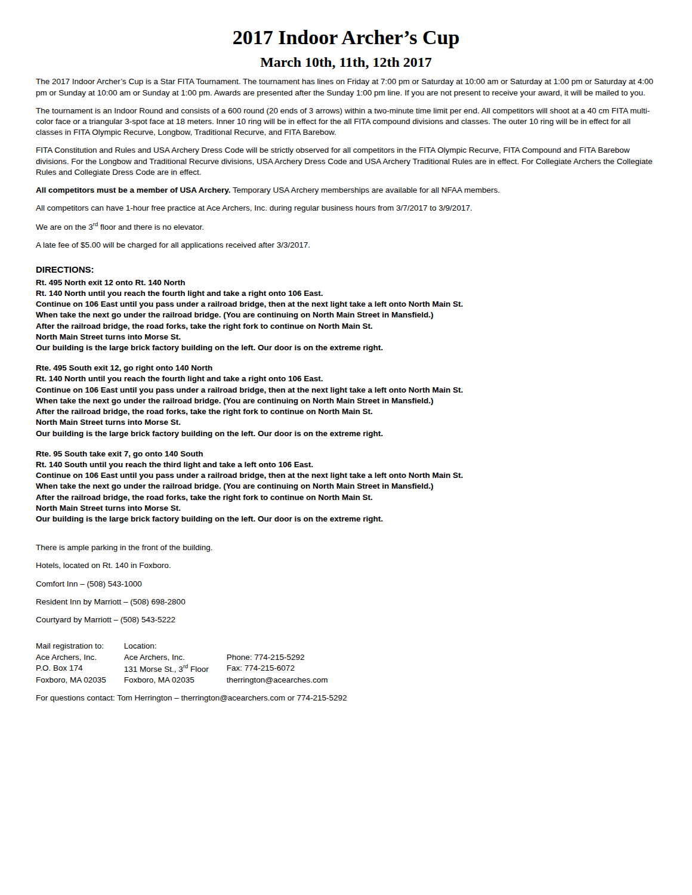2017 Indoor Archer’s Cup
March 10th, 11th, 12th 2017
The 2017 Indoor Archer’s Cup is a Star FITA Tournament. The tournament has lines on Friday at 7:00 pm or Saturday at 10:00 am or Saturday at 1:00 pm or Saturday at 4:00 pm or Sunday at 10:00 am or Sunday at 1:00 pm. Awards are presented after the Sunday 1:00 pm line. If you are not present to receive your award, it will be mailed to you.
The tournament is an Indoor Round and consists of a 600 round (20 ends of 3 arrows) within a two-minute time limit per end. All competitors will shoot at a 40 cm FITA multi-color face or a triangular 3-spot face at 18 meters. Inner 10 ring will be in effect for the all FITA compound divisions and classes. The outer 10 ring will be in effect for all classes in FITA Olympic Recurve, Longbow, Traditional Recurve, and FITA Barebow.
FITA Constitution and Rules and USA Archery Dress Code will be strictly observed for all competitors in the FITA Olympic Recurve, FITA Compound and FITA Barebow divisions. For the Longbow and Traditional Recurve divisions, USA Archery Dress Code and USA Archery Traditional Rules are in effect. For Collegiate Archers the Collegiate Rules and Collegiate Dress Code are in effect.
All competitors must be a member of USA Archery. Temporary USA Archery memberships are available for all NFAA members.
All competitors can have 1-hour free practice at Ace Archers, Inc. during regular business hours from 3/7/2017 to 3/9/2017.
We are on the 3rd floor and there is no elevator.
A late fee of $5.00 will be charged for all applications received after 3/3/2017.
DIRECTIONS:
Rt. 495 North exit 12 onto Rt. 140 North
Rt. 140 North until you reach the fourth light and take a right onto 106 East.
Continue on 106 East until you pass under a railroad bridge, then at the next light take a left onto North Main St.
When take the next go under the railroad bridge. (You are continuing on North Main Street in Mansfield.)
After the railroad bridge, the road forks, take the right fork to continue on North Main St.
North Main Street turns into Morse St.
Our building is the large brick factory building on the left. Our door is on the extreme right.
Rte. 495 South exit 12, go right onto 140 North
Rt. 140 North until you reach the fourth light and take a right onto 106 East.
Continue on 106 East until you pass under a railroad bridge, then at the next light take a left onto North Main St.
When take the next go under the railroad bridge. (You are continuing on North Main Street in Mansfield.)
After the railroad bridge, the road forks, take the right fork to continue on North Main St.
North Main Street turns into Morse St.
Our building is the large brick factory building on the left. Our door is on the extreme right.
Rte. 95 South take exit 7, go onto 140 South
Rt. 140 South until you reach the third light and take a left onto 106 East.
Continue on 106 East until you pass under a railroad bridge, then at the next light take a left onto North Main St.
When take the next go under the railroad bridge. (You are continuing on North Main Street in Mansfield.)
After the railroad bridge, the road forks, take the right fork to continue on North Main St.
North Main Street turns into Morse St.
Our building is the large brick factory building on the left. Our door is on the extreme right.
There is ample parking in the front of the building.
Hotels, located on Rt. 140 in Foxboro.
Comfort Inn – (508) 543-1000
Resident Inn by Marriott – (508) 698-2800
Courtyard by Marriott – (508) 543-5222
| Mail registration to: | Location: | |
| Ace Archers, Inc. | Ace Archers, Inc. | Phone: 774-215-5292 |
| P.O. Box 174 | 131 Morse St., 3 rd Floor | Fax: 774-215-6072 |
| Foxboro, MA 02035 | Foxboro, MA 02035 | therrington@acearches.com |
For questions contact: Tom Herrington – therrington@acearchers.com or 774-215-5292